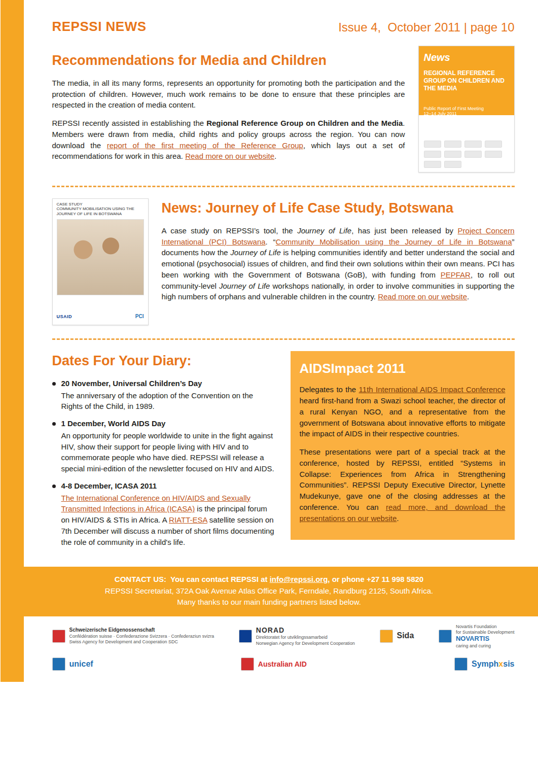REPSSI NEWS
Issue 4, October 2011 | page 10
Recommendations for Media and Children
The media, in all its many forms, represents an opportunity for promoting both the participation and the protection of children. However, much work remains to be done to ensure that these principles are respected in the creation of media content.
REPSSI recently assisted in establishing the Regional Reference Group on Children and the Media. Members were drawn from media, child rights and policy groups across the region. You can now download the report of the first meeting of the Reference Group, which lays out a set of recommendations for work in this area. Read more on our website.
News
Regional Reference Group on Children and the Media
Public Report of First Meeting
12–14 July 2011
Case Study
Community Mobilisation using the Journey of Life in Botswana
USAID PCI
News: Journey of Life Case Study, Botswana
A case study on REPSSI’s tool, the Journey of Life, has just been released by Project Concern International (PCI) Botswana. “Community Mobilisation using the Journey of Life in Botswana” documents how the Journey of Life is helping communities identify and better understand the social and emotional (psychosocial) issues of children, and find their own solutions within their own means. PCI has been working with the Government of Botswana (GoB), with funding from PEPFAR, to roll out community-level Journey of Life workshops nationally, in order to involve communities in supporting the high numbers of orphans and vulnerable children in the country. Read more on our website.
Dates For Your Diary:
20 November, Universal Children’s Day The anniversary of the adoption of the Convention on the Rights of the Child, in 1989.
1 December, World AIDS Day An opportunity for people worldwide to unite in the fight against HIV, show their support for people living with HIV and to commemorate people who have died. REPSSI will release a special mini-edition of the newsletter focused on HIV and AIDS.
4-8 December, ICASA 2011 The International Conference on HIV/AIDS and Sexually Transmitted Infections in Africa (ICASA) is the principal forum on HIV/AIDS & STIs in Africa. A RIATT-ESA satellite session on 7th December will discuss a number of short films documenting the role of community in a child's life.
AIDSImpact 2011
Delegates to the 11th International AIDS Impact Conference heard first-hand from a Swazi school teacher, the director of a rural Kenyan NGO, and a representative from the government of Botswana about innovative efforts to mitigate the impact of AIDS in their respective countries.
These presentations were part of a special track at the conference, hosted by REPSSI, entitled “Systems in Collapse: Experiences from Africa in Strengthening Communities”. REPSSI Deputy Executive Director, Lynette Mudekunye, gave one of the closing addresses at the conference. You can read more, and download the presentations on our website.
CONTACT US: You can contact REPSSI at info@repssi.org, or phone +27 11 998 5820
REPSSI Secretariat, 372A Oak Avenue Atlas Office Park, Ferndale, Randburg 2125, South Africa.
Many thanks to our main funding partners listed below.
Schweizerische Eidgenossenschaft
Confédération suisse · Confederazione Svizzera · Confederaziun svizra
Swiss Agency for Development and Cooperation SDC
NORAD
Direktoratet for utviklingssamarbeid
Norwegian Agency for Development Cooperation
Sida
Novartis Foundation
for Sustainable Development
NOVARTIS
caring and curing
unicef
Australian AID
Symphxsis